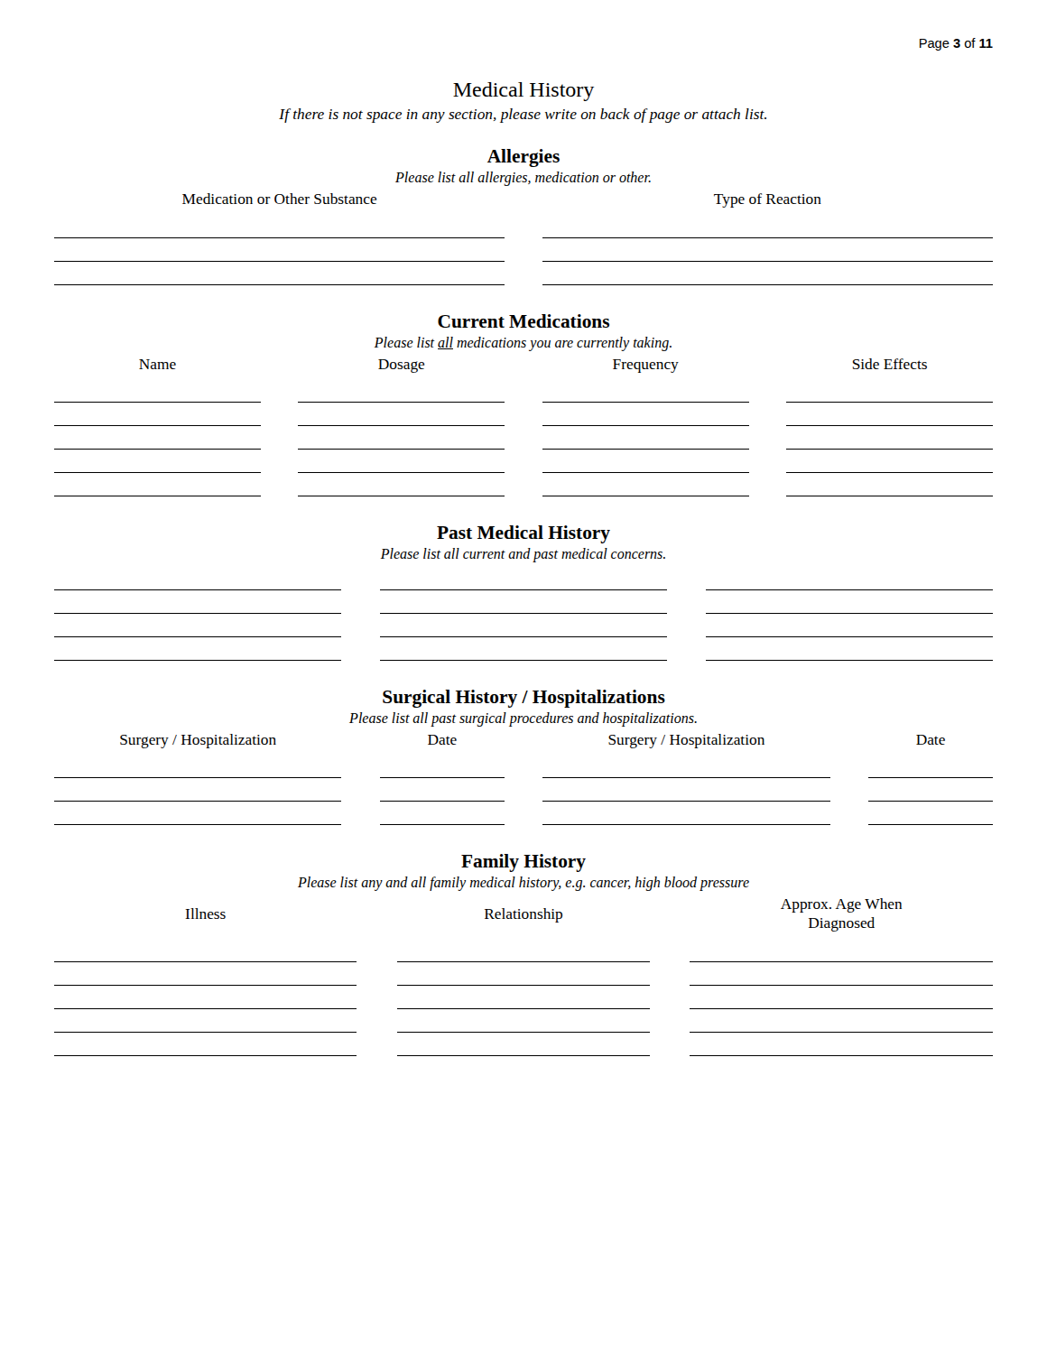Page 3 of 11
Medical History
If there is not space in any section, please write on back of page or attach list.
Allergies
Please list all allergies, medication or other.
| Medication or Other Substance | | Type of Reaction |
| --- | --- | --- |
Current Medications
Please list all medications you are currently taking.
| Name | | Dosage | | Frequency | | Side Effects |
| --- | --- | --- | --- | --- | --- | --- |
Past Medical History
Please list all current and past medical concerns.
Surgical History / Hospitalizations
Please list all past surgical procedures and hospitalizations.
| Surgery / Hospitalization | | Date | | Surgery / Hospitalization | | Date |
| --- | --- | --- | --- | --- | --- | --- |
Family History
Please list any and all family medical history, e.g. cancer, high blood pressure
| Illness | | Relationship | | Approx. Age When Diagnosed |
| --- | --- | --- | --- | --- |